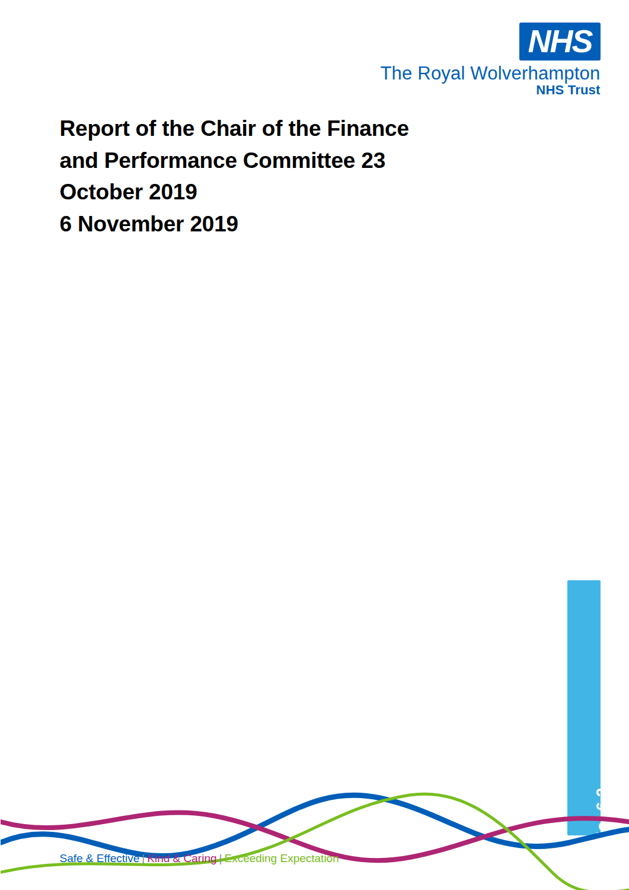NHS
The Royal Wolverhampton
NHS Trust
Report of the Chair of the Finance and Performance Committee 23 October 2019
6 November 2019
Agenda Item No: 6.2
Safe & Effective|Kind & Caring|Exceeding Expectation